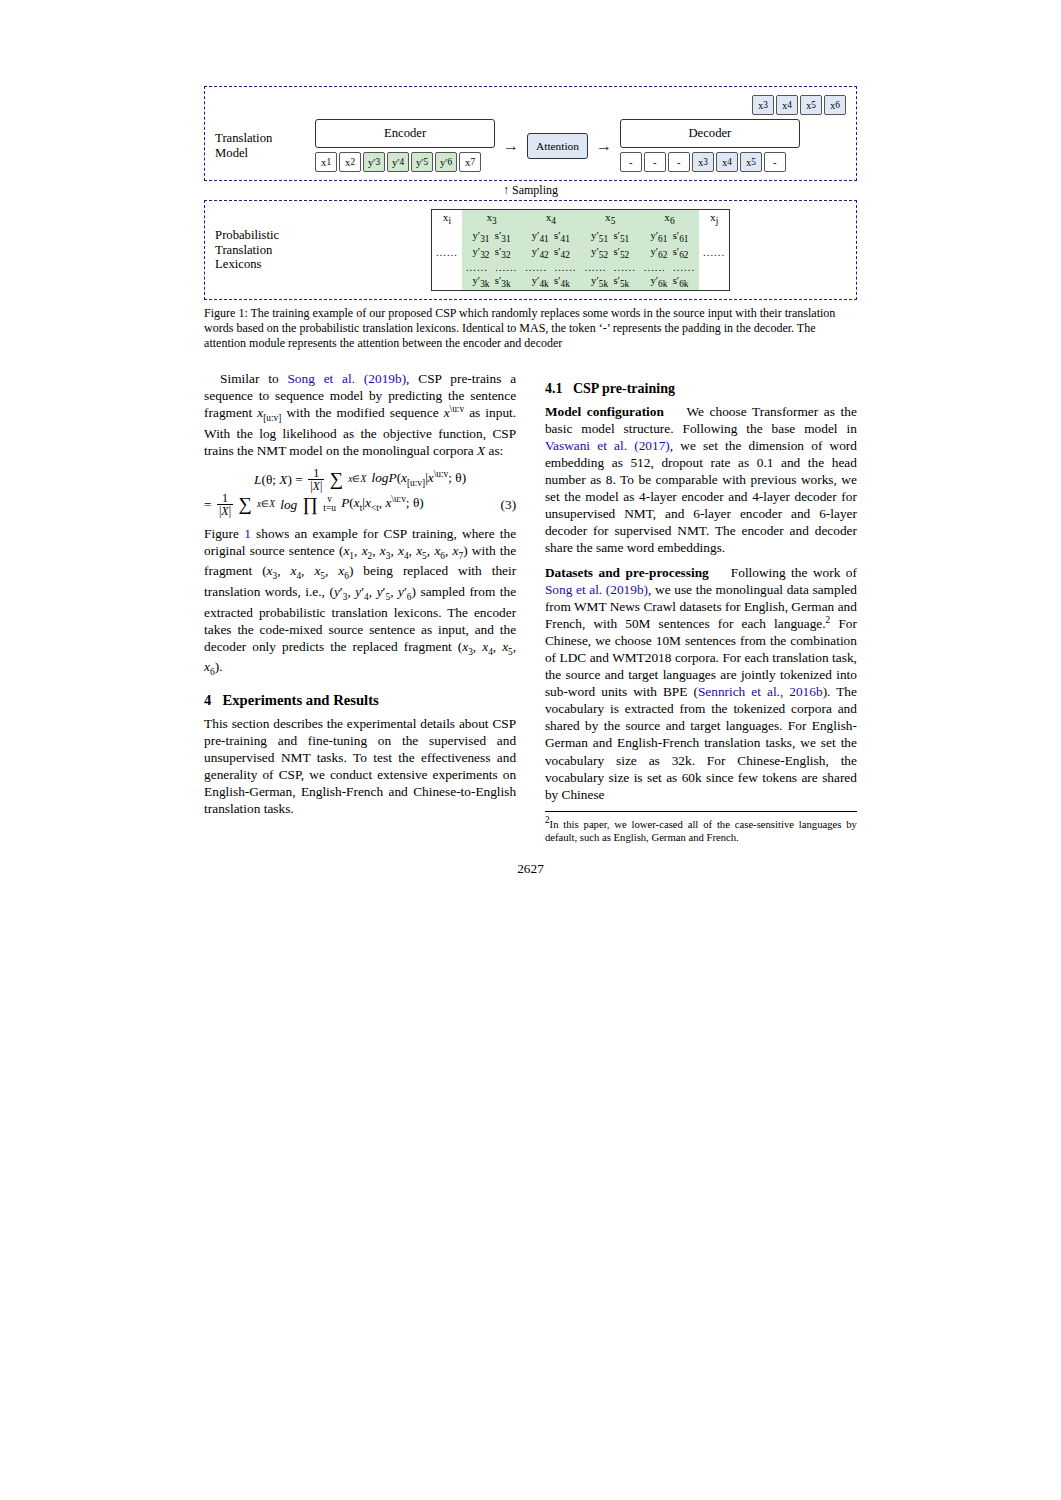x3 x4 x5 x6
Translation
Model
Encoder
x1 x2 y′3 y′4 y′5 y′6 x7
→
Attention
→
Decoder
- - - x3 x4 x5 -
↑ Sampling
Probabilistic
Translation
Lexicons
| x i | x 3 | x 4 | x 5 | x 6 | x j |
| --- | --- | --- | --- | --- | --- |
| | y′ 31 s′ 31 | y′ 41 s′ 41 | y′ 51 s′ 51 | y′ 61 s′ 61 | |
| ...... | y′ 32 s′ 32 | y′ 42 s′ 42 | y′ 52 s′ 52 | y′ 62 s′ 62 | ...... |
| | ...... ...... | ...... ...... | ...... ...... | ...... ...... | |
| | y′ 3k s′ 3k | y′ 4k s′ 4k | y′ 5k s′ 5k | y′ 6k s′ 6k | |
Figure 1: The training example of our proposed CSP which randomly replaces some words in the source input with their translation words based on the probabilistic translation lexicons. Identical to MAS, the token ‘-’ represents the padding in the decoder. The attention module represents the attention between the encoder and decoder
Similar to Song et al. (2019b), CSP pre-trains a sequence to sequence model by predicting the sentence fragment x[u:v] with the modified sequence x\u:v as input. With the log likelihood as the objective function, CSP trains the NMT model on the monolingual corpora X as:
L(θ; X) = 1|X| ∑x∈X logP(x[u:v]|x\u:v; θ)
= 1|X| ∑x∈X log ∏vt=u P(xt|x<t, x\u:v; θ) (3)
Figure 1 shows an example for CSP training, where the original source sentence (x1, x2, x3, x4, x5, x6, x7) with the fragment (x3, x4, x5, x6) being replaced with their translation words, i.e., (y′3, y′4, y′5, y′6) sampled from the extracted probabilistic translation lexicons. The encoder takes the code-mixed source sentence as input, and the decoder only predicts the replaced fragment (x3, x4, x5, x6).
4 Experiments and Results
This section describes the experimental details about CSP pre-training and fine-tuning on the supervised and unsupervised NMT tasks. To test the effectiveness and generality of CSP, we conduct extensive experiments on English-German, English-French and Chinese-to-English translation tasks.
4.1 CSP pre-training
Model configuration We choose Transformer as the basic model structure. Following the base model in Vaswani et al. (2017), we set the dimension of word embedding as 512, dropout rate as 0.1 and the head number as 8. To be comparable with previous works, we set the model as 4-layer encoder and 4-layer decoder for unsupervised NMT, and 6-layer encoder and 6-layer decoder for supervised NMT. The encoder and decoder share the same word embeddings.
Datasets and pre-processing Following the work of Song et al. (2019b), we use the monolingual data sampled from WMT News Crawl datasets for English, German and French, with 50M sentences for each language.2 For Chinese, we choose 10M sentences from the combination of LDC and WMT2018 corpora. For each translation task, the source and target languages are jointly tokenized into sub-word units with BPE (Sennrich et al., 2016b). The vocabulary is extracted from the tokenized corpora and shared by the source and target languages. For English-German and English-French translation tasks, we set the vocabulary size as 32k. For Chinese-English, the vocabulary size is set as 60k since few tokens are shared by Chinese
2In this paper, we lower-cased all of the case-sensitive languages by default, such as English, German and French.
2627